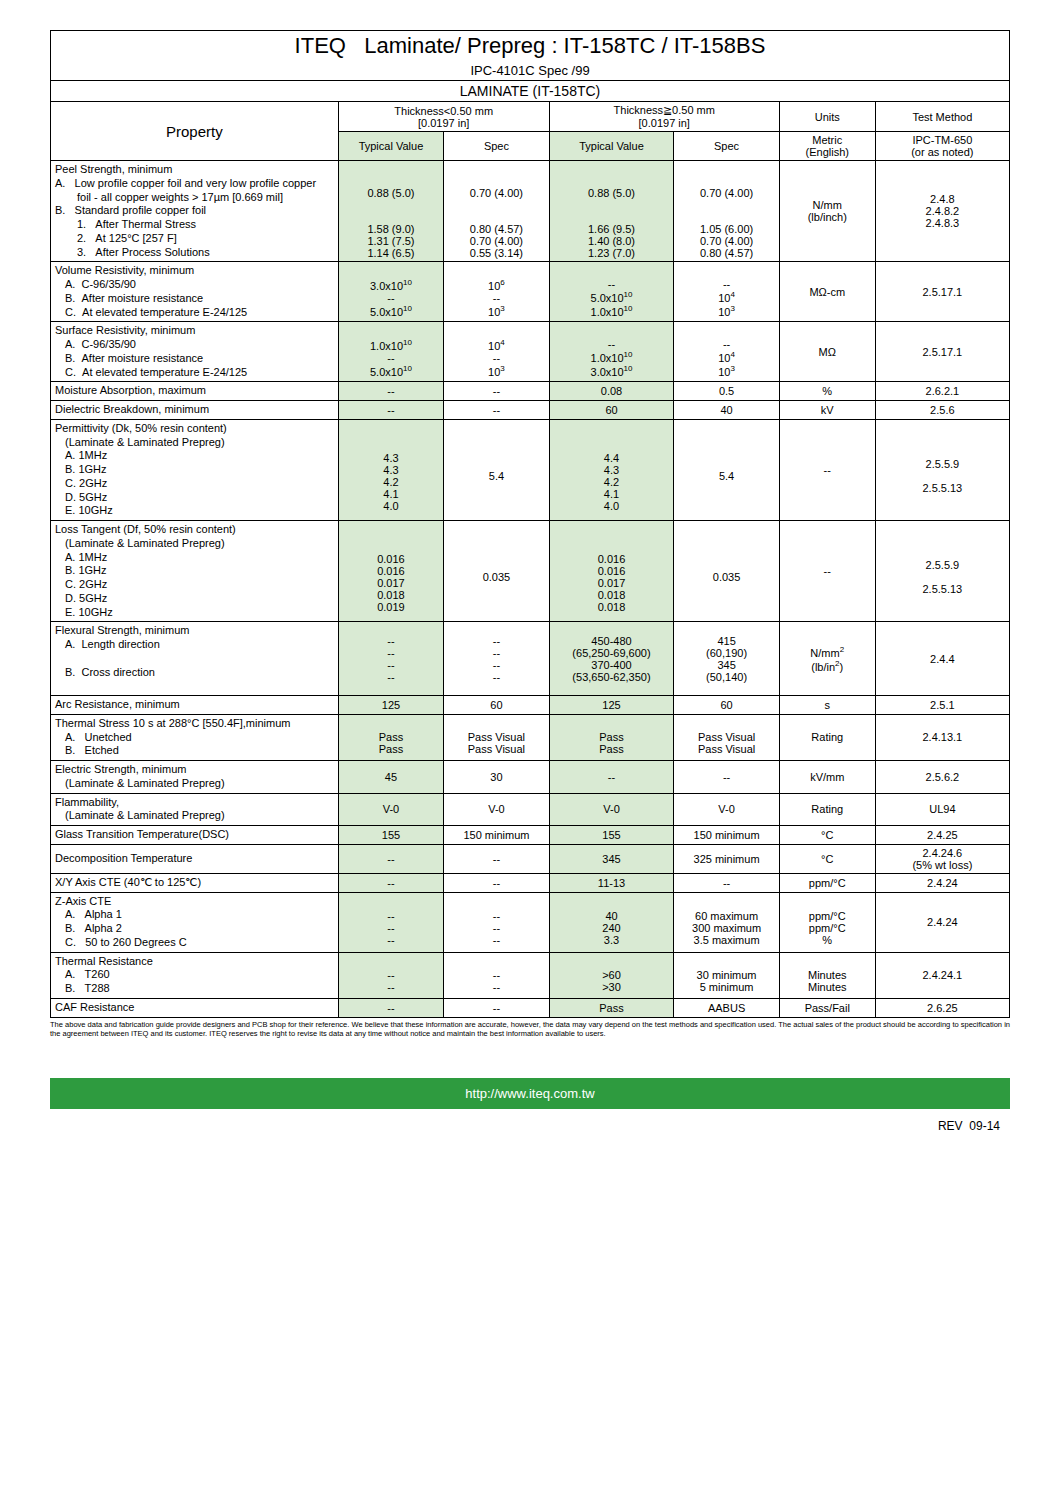| ITEQ Laminate/ Prepreg : IT-158TC / IT-158BS |
| IPC-4101C Spec /99 |
| LAMINATE (IT-158TC) |
| Property | Thickness<0.50 mm [0.0197 in] | Thickness≧0.50 mm [0.0197 in] | Units | Test Method |
| Typical Value | Spec | Typical Value | Spec | Metric (English) | IPC-TM-650 (or as noted) |
| Peel Strength, minimum A. Low profile copper foil and very low profile copper foil - all copper weights > 17µm [0.669 mil] B. Standard profile copper foil 1. After Thermal Stress 2. At 125°C [257 F] 3. After Process Solutions | 0.88 (5.0) 1.58 (9.0) 1.31 (7.5) 1.14 (6.5) | 0.70 (4.00) 0.80 (4.57) 0.70 (4.00) 0.55 (3.14) | 0.88 (5.0) 1.66 (9.5) 1.40 (8.0) 1.23 (7.0) | 0.70 (4.00) 1.05 (6.00) 0.70 (4.00) 0.80 (4.57) | N/mm (lb/inch) | 2.4.8 2.4.8.2 2.4.8.3 |
| Volume Resistivity, minimum A. C-96/35/90 B. After moisture resistance C. At elevated temperature E-24/125 | 3.0x10 10 -- 5.0x10 10 | 10 6 -- 10 3 | -- 5.0x10 10 1.0x10 10 | -- 10 4 10 3 | MΩ-cm | 2.5.17.1 |
| Surface Resistivity, minimum A. C-96/35/90 B. After moisture resistance C. At elevated temperature E-24/125 | 1.0x10 10 -- 5.0x10 10 | 10 4 -- 10 3 | -- 1.0x10 10 3.0x10 10 | -- 10 4 10 3 | MΩ | 2.5.17.1 |
| Moisture Absorption, maximum | -- | -- | 0.08 | 0.5 | % | 2.6.2.1 |
| Dielectric Breakdown, minimum | -- | -- | 60 | 40 | kV | 2.5.6 |
| Permittivity (Dk, 50% resin content) (Laminate & Laminated Prepreg) A. 1MHz B. 1GHz C. 2GHz D. 5GHz E. 10GHz | 4.3 4.3 4.2 4.1 4.0 | 5.4 | 4.4 4.3 4.2 4.1 4.0 | 5.4 | -- | 2.5.5.9 2.5.5.13 |
| Loss Tangent (Df, 50% resin content) (Laminate & Laminated Prepreg) A. 1MHz B. 1GHz C. 2GHz D. 5GHz E. 10GHz | 0.016 0.016 0.017 0.018 0.019 | 0.035 | 0.016 0.016 0.017 0.018 0.018 | 0.035 | -- | 2.5.5.9 2.5.5.13 |
| Flexural Strength, minimum A. Length direction B. Cross direction | -- -- -- -- | -- -- -- -- | 450-480 (65,250-69,600) 370-400 (53,650-62,350) | 415 (60,190) 345 (50,140) | N/mm 2 (lb/in 2 ) | 2.4.4 |
| Arc Resistance, minimum | 125 | 60 | 125 | 60 | s | 2.5.1 |
| Thermal Stress 10 s at 288°C [550.4F],minimum A. Unetched B. Etched | Pass Pass | Pass Visual Pass Visual | Pass Pass | Pass Visual Pass Visual | Rating | 2.4.13.1 |
| Electric Strength, minimum (Laminate & Laminated Prepreg) | 45 | 30 | -- | -- | kV/mm | 2.5.6.2 |
| Flammability, (Laminate & Laminated Prepreg) | V-0 | V-0 | V-0 | V-0 | Rating | UL94 |
| Glass Transition Temperature(DSC) | 155 | 150 minimum | 155 | 150 minimum | °C | 2.4.25 |
| Decomposition Temperature | -- | -- | 345 | 325 minimum | °C | 2.4.24.6 (5% wt loss) |
| X/Y Axis CTE (40℃ to 125℃) | -- | -- | 11-13 | -- | ppm/°C | 2.4.24 |
| Z-Axis CTE A. Alpha 1 B. Alpha 2 C. 50 to 260 Degrees C | -- -- -- | -- -- -- | 40 240 3.3 | 60 maximum 300 maximum 3.5 maximum | ppm/°C ppm/°C % | 2.4.24 |
| Thermal Resistance A. T260 B. T288 | -- -- | -- -- | >60 >30 | 30 minimum 5 minimum | Minutes Minutes | 2.4.24.1 |
| CAF Resistance | -- | -- | Pass | AABUS | Pass/Fail | 2.6.25 |
The above data and fabrication guide provide designers and PCB shop for their reference. We believe that these information are accurate, however, the data may vary depend on the test methods and specification used. The actual sales of the product should be according to specification in the agreement between ITEQ and its customer. ITEQ reserves the right to revise its data at any time without notice and maintain the best information available to users.
http://www.iteq.com.tw
REV 09-14